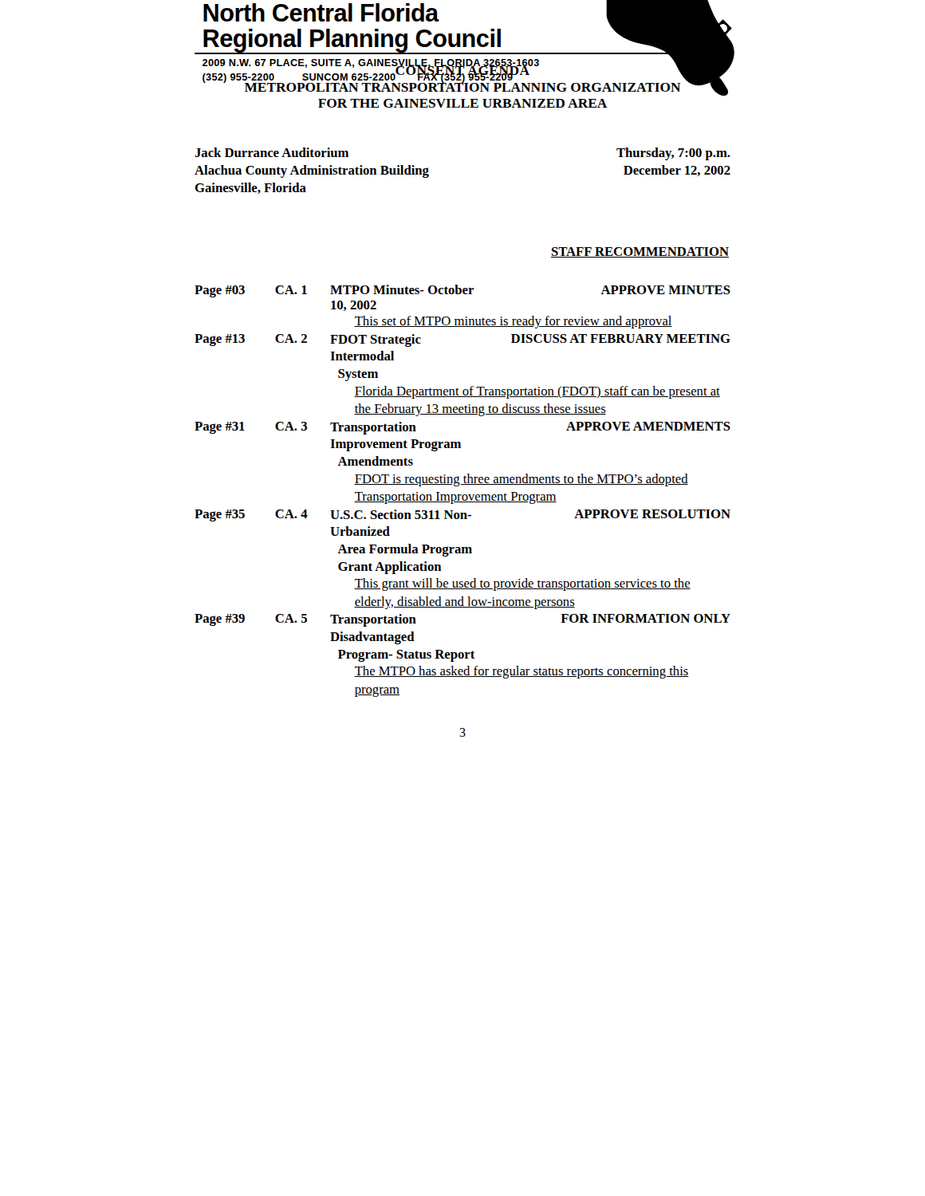North Central Florida
Regional Planning Council
2009 N.W. 67 PLACE, SUITE A, GAINESVILLE, FLORIDA 32653-1603
(352) 955-2200 SUNCOM 625-2200 FAX (352) 955-2209
CONSENT AGENDA
METROPOLITAN TRANSPORTATION PLANNING ORGANIZATION
FOR THE GAINESVILLE URBANIZED AREA
Jack Durrance Auditorium
Alachua County Administration Building
Gainesville, Florida
Thursday, 7:00 p.m.
December 12, 2002
STAFF RECOMMENDATION
| Page #03 | CA. 1 | MTPO Minutes- October 10, 2002 | APPROVE MINUTES |
| | | This set of MTPO minutes is ready for review and approval |
| Page #13 | CA. 2 | FDOT Strategic Intermodal System | DISCUSS AT FEBRUARY MEETING |
| | | Florida Department of Transportation (FDOT) staff can be present at the February 13 meeting to discuss these issues |
| Page #31 | CA. 3 | Transportation Improvement Program Amendments | APPROVE AMENDMENTS |
| | | FDOT is requesting three amendments to the MTPO’s adopted Transportation Improvement Program |
| Page #35 | CA. 4 | U.S.C. Section 5311 Non-Urbanized Area Formula Program Grant Application | APPROVE RESOLUTION |
| | | This grant will be used to provide transportation services to the elderly, disabled and low-income persons |
| Page #39 | CA. 5 | Transportation Disadvantaged Program- Status Report | FOR INFORMATION ONLY |
| | | The MTPO has asked for regular status reports concerning this program |
3